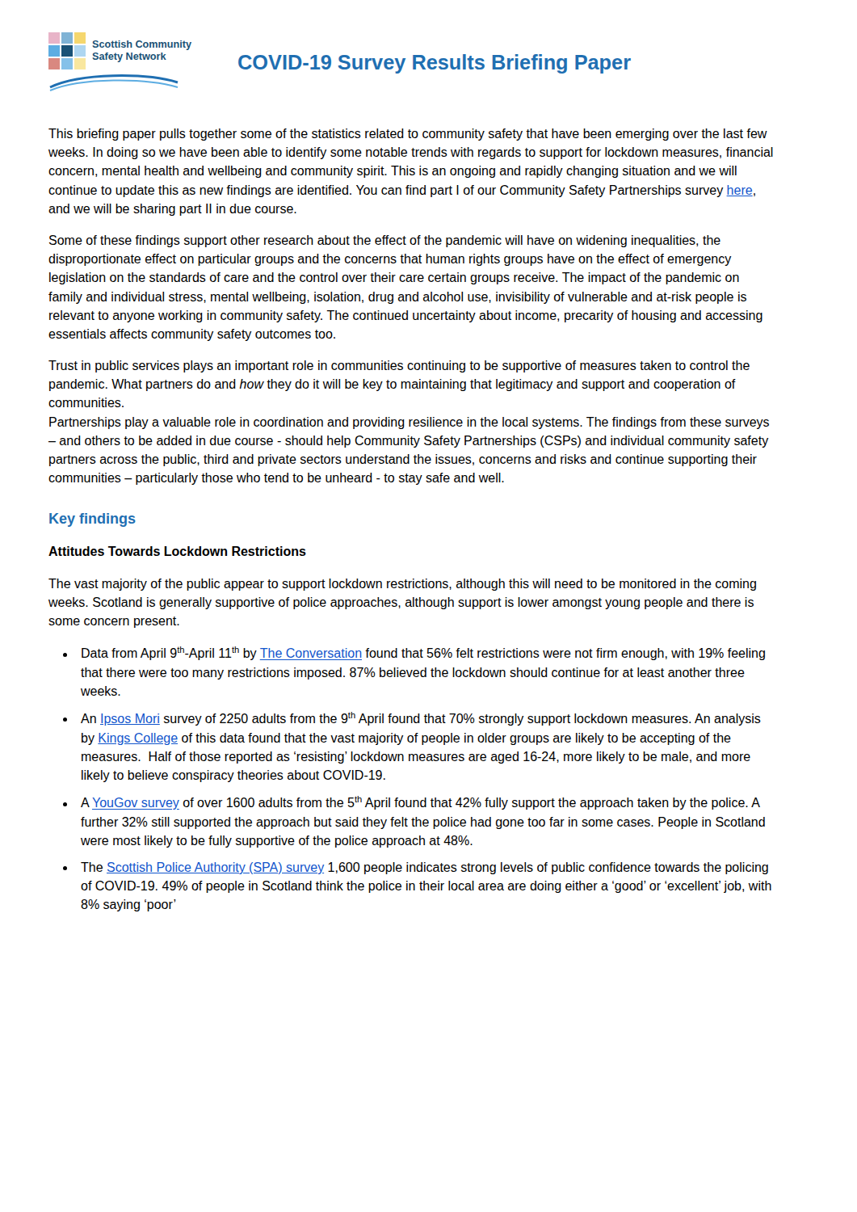Scottish Community
Safety Network
COVID-19 Survey Results Briefing Paper
This briefing paper pulls together some of the statistics related to community safety that have been emerging over the last few weeks. In doing so we have been able to identify some notable trends with regards to support for lockdown measures, financial concern, mental health and wellbeing and community spirit. This is an ongoing and rapidly changing situation and we will continue to update this as new findings are identified. You can find part I of our Community Safety Partnerships survey here, and we will be sharing part II in due course.
Some of these findings support other research about the effect of the pandemic will have on widening inequalities, the disproportionate effect on particular groups and the concerns that human rights groups have on the effect of emergency legislation on the standards of care and the control over their care certain groups receive. The impact of the pandemic on family and individual stress, mental wellbeing, isolation, drug and alcohol use, invisibility of vulnerable and at-risk people is relevant to anyone working in community safety. The continued uncertainty about income, precarity of housing and accessing essentials affects community safety outcomes too.
Trust in public services plays an important role in communities continuing to be supportive of measures taken to control the pandemic. What partners do and how they do it will be key to maintaining that legitimacy and support and cooperation of communities.
Partnerships play a valuable role in coordination and providing resilience in the local systems. The findings from these surveys – and others to be added in due course - should help Community Safety Partnerships (CSPs) and individual community safety
partners across the public, third and private sectors understand the issues, concerns and risks and continue supporting their communities – particularly those who tend to be unheard - to stay safe and well.
Key findings
Attitudes Towards Lockdown Restrictions
The vast majority of the public appear to support lockdown restrictions, although this will need to be monitored in the coming weeks. Scotland is generally supportive of police approaches, although support is lower amongst young people and there is some concern present.
Data from April 9th-April 11th by The Conversation found that 56% felt restrictions were not firm enough, with 19% feeling that there were too many restrictions imposed. 87% believed the lockdown should continue for at least another three weeks.
An Ipsos Mori survey of 2250 adults from the 9th April found that 70% strongly support lockdown measures. An analysis by Kings College of this data found that the vast majority of people in older groups are likely to be accepting of the measures. Half of those reported as ‘resisting’ lockdown measures are aged 16-24, more likely to be male, and more likely to believe conspiracy theories about COVID-19.
A YouGov survey of over 1600 adults from the 5th April found that 42% fully support the approach taken by the police. A further 32% still supported the approach but said they felt the police had gone too far in some cases. People in Scotland were most likely to be fully supportive of the police approach at 48%.
The Scottish Police Authority (SPA) survey 1,600 people indicates strong levels of public confidence towards the policing of COVID-19. 49% of people in Scotland think the police in their local area are doing either a ‘good’ or ‘excellent’ job, with 8% saying ‘poor’